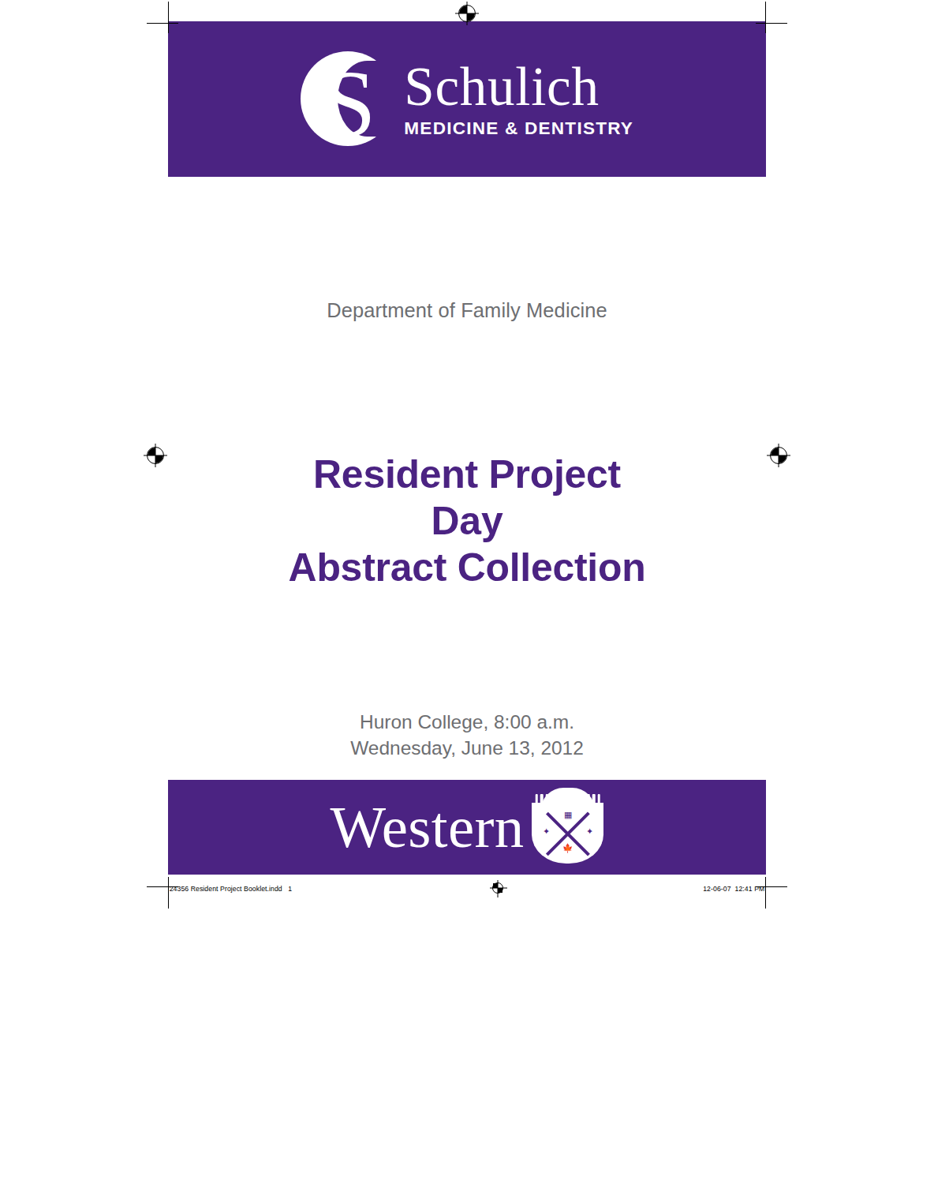S
Schulich MEDICINE & DENTISTRY
Department of Family Medicine
Resident Project
Day
Abstract Collection
Huron College, 8:00 a.m.
Wednesday, June 13, 2012
Western
▦ ✦ ✦ 🍁
24356 Resident Project Booklet.indd 1 12-06-07 12:41 PM